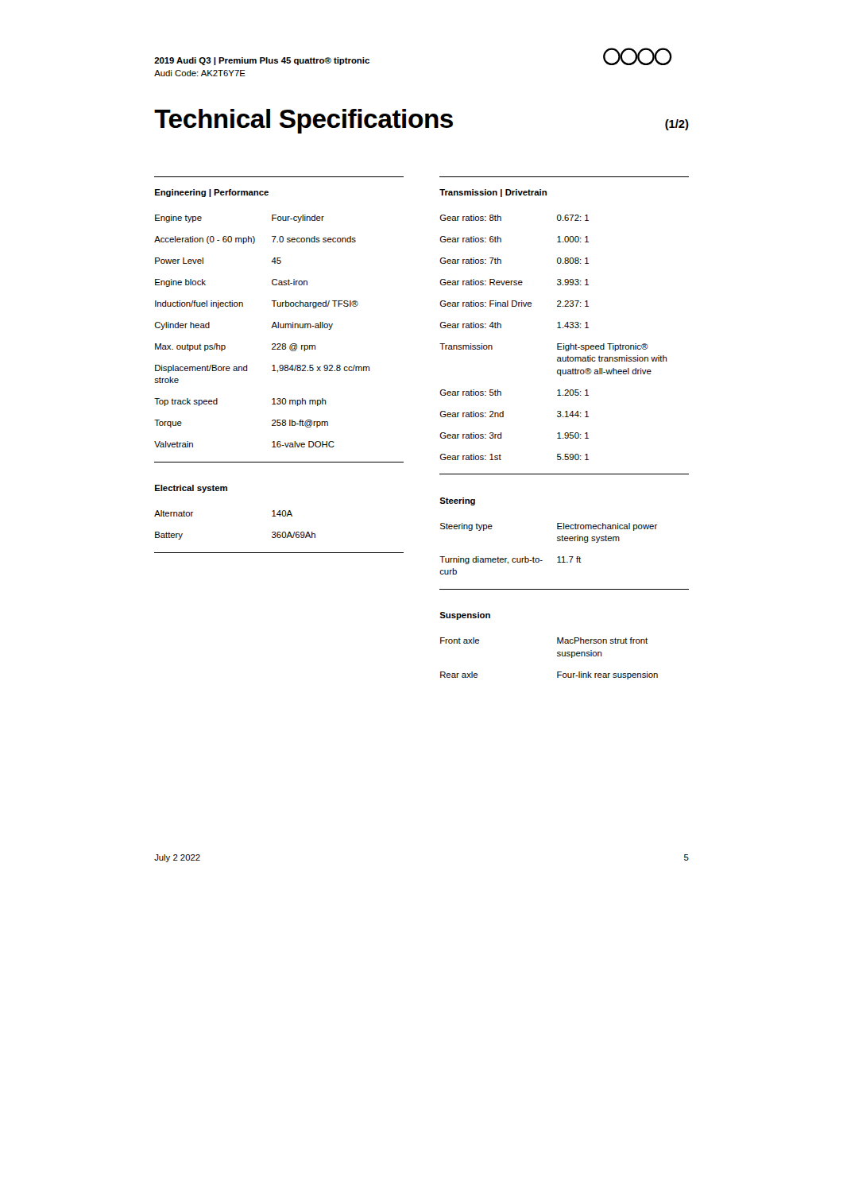2019 Audi Q3 | Premium Plus 45 quattro® tiptronic
Audi Code: AK2T6Y7E
Technical Specifications
(1/2)
Engineering | Performance
| Engine type | Four-cylinder |
| Acceleration (0 - 60 mph) | 7.0 seconds seconds |
| Power Level | 45 |
| Engine block | Cast-iron |
| Induction/fuel injection | Turbocharged/ TFSI® |
| Cylinder head | Aluminum-alloy |
| Max. output ps/hp | 228 @ rpm |
| Displacement/Bore and stroke | 1,984/82.5 x 92.8 cc/mm |
| Top track speed | 130 mph mph |
| Torque | 258 lb-ft@rpm |
| Valvetrain | 16-valve DOHC |
Electrical system
| Alternator | 140A |
| Battery | 360A/69Ah |
Transmission | Drivetrain
| Gear ratios: 8th | 0.672: 1 |
| Gear ratios: 6th | 1.000: 1 |
| Gear ratios: 7th | 0.808: 1 |
| Gear ratios: Reverse | 3.993: 1 |
| Gear ratios: Final Drive | 2.237: 1 |
| Gear ratios: 4th | 1.433: 1 |
| Transmission | Eight-speed Tiptronic® automatic transmission with quattro® all-wheel drive |
| Gear ratios: 5th | 1.205: 1 |
| Gear ratios: 2nd | 3.144: 1 |
| Gear ratios: 3rd | 1.950: 1 |
| Gear ratios: 1st | 5.590: 1 |
Steering
| Steering type | Electromechanical power steering system |
| Turning diameter, curb-to-curb | 11.7 ft |
Suspension
| Front axle | MacPherson strut front suspension |
| Rear axle | Four-link rear suspension |
July 2 2022
5